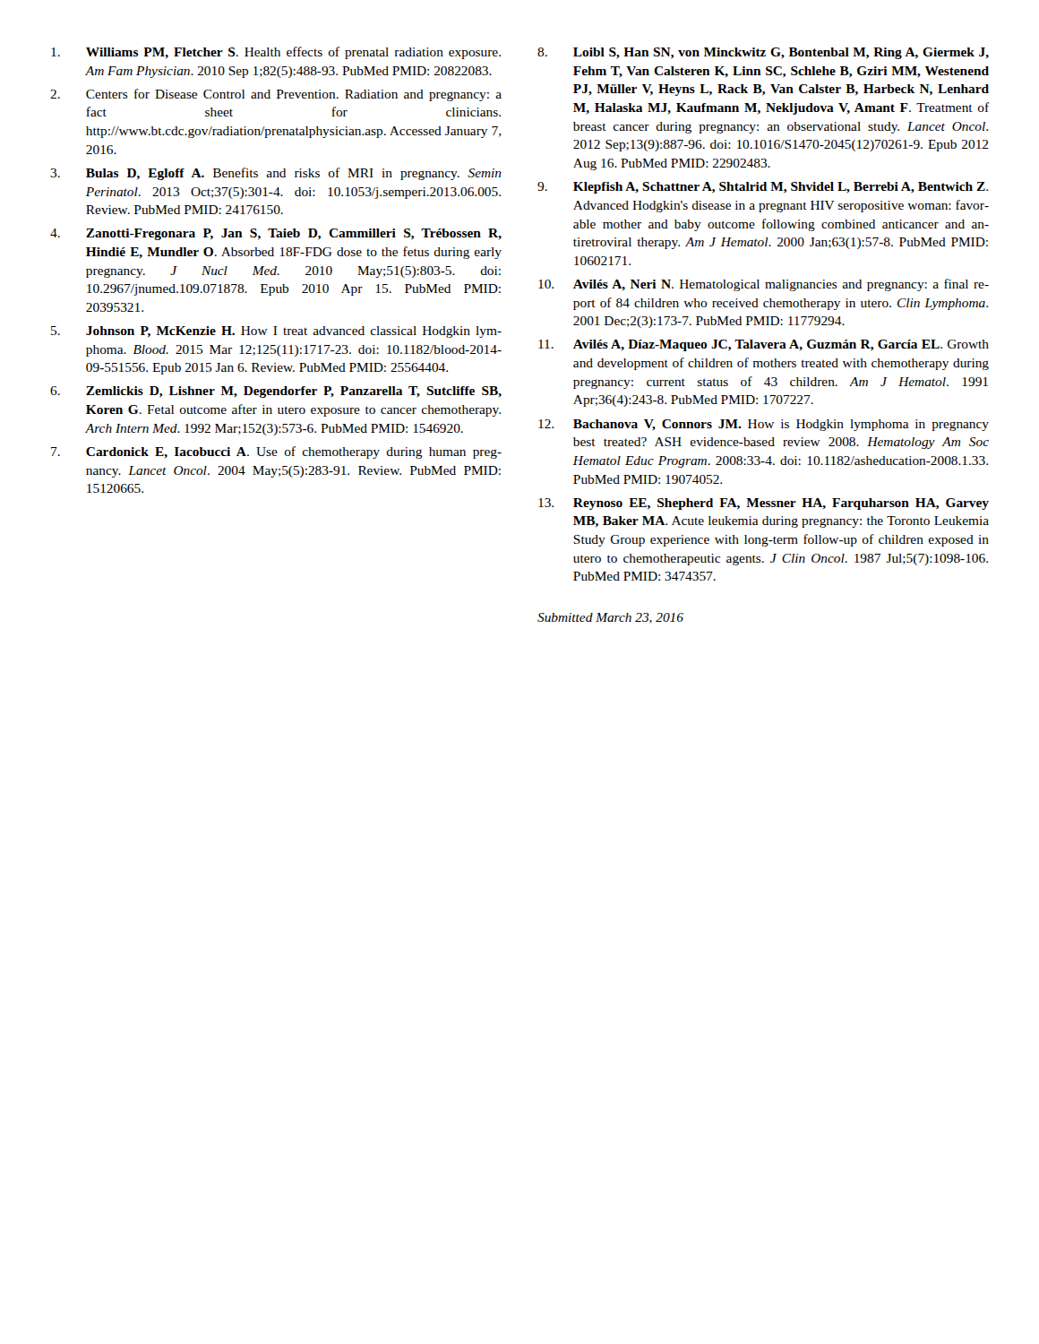Williams PM, Fletcher S. Health effects of prenatal radiation exposure. Am Fam Physician. 2010 Sep 1;82(5):488-93. PubMed PMID: 20822083.
Centers for Disease Control and Prevention. Radiation and pregnancy: a fact sheet for clinicians. http://www.bt.cdc.gov/radiation/prenatalphysician.asp. Accessed January 7, 2016.
Bulas D, Egloff A. Benefits and risks of MRI in pregnancy. Semin Perinatol. 2013 Oct;37(5):301-4. doi: 10.1053/j.semperi.2013.06.005. Review. PubMed PMID: 24176150.
Zanotti-Fregonara P, Jan S, Taieb D, Cammilleri S, Trébossen R, Hindié E, Mundler O. Absorbed 18F-FDG dose to the fetus during early pregnancy. J Nucl Med. 2010 May;51(5):803-5. doi: 10.2967/jnumed.109.071878. Epub 2010 Apr 15. PubMed PMID: 20395321.
Johnson P, McKenzie H. How I treat advanced classical Hodgkin lymphoma. Blood. 2015 Mar 12;125(11):1717-23. doi: 10.1182/blood-2014-09-551556. Epub 2015 Jan 6. Review. PubMed PMID: 25564404.
Zemlickis D, Lishner M, Degendorfer P, Panzarella T, Sutcliffe SB, Koren G. Fetal outcome after in utero exposure to cancer chemotherapy. Arch Intern Med. 1992 Mar;152(3):573-6. PubMed PMID: 1546920.
Cardonick E, Iacobucci A. Use of chemotherapy during human pregnancy. Lancet Oncol. 2004 May;5(5):283-91. Review. PubMed PMID: 15120665.
Loibl S, Han SN, von Minckwitz G, Bontenbal M, Ring A, Giermek J, Fehm T, Van Calsteren K, Linn SC, Schlehe B, Gziri MM, Westenend PJ, Müller V, Heyns L, Rack B, Van Calster B, Harbeck N, Lenhard M, Halaska MJ, Kaufmann M, Nekljudova V, Amant F. Treatment of breast cancer during pregnancy: an observational study. Lancet Oncol. 2012 Sep;13(9):887-96. doi: 10.1016/S1470-2045(12)70261-9. Epub 2012 Aug 16. PubMed PMID: 22902483.
Klepfish A, Schattner A, Shtalrid M, Shvidel L, Berrebi A, Bentwich Z. Advanced Hodgkin's disease in a pregnant HIV seropositive woman: favorable mother and baby outcome following combined anticancer and antiretroviral therapy. Am J Hematol. 2000 Jan;63(1):57-8. PubMed PMID: 10602171.
Avilés A, Neri N. Hematological malignancies and pregnancy: a final report of 84 children who received chemotherapy in utero. Clin Lymphoma. 2001 Dec;2(3):173-7. PubMed PMID: 11779294.
Avilés A, Díaz-Maqueo JC, Talavera A, Guzmán R, García EL. Growth and development of children of mothers treated with chemotherapy during pregnancy: current status of 43 children. Am J Hematol. 1991 Apr;36(4):243-8. PubMed PMID: 1707227.
Bachanova V, Connors JM. How is Hodgkin lymphoma in pregnancy best treated? ASH evidence-based review 2008. Hematology Am Soc Hematol Educ Program. 2008:33-4. doi: 10.1182/asheducation-2008.1.33. PubMed PMID: 19074052.
Reynoso EE, Shepherd FA, Messner HA, Farquharson HA, Garvey MB, Baker MA. Acute leukemia during pregnancy: the Toronto Leukemia Study Group experience with long-term follow-up of children exposed in utero to chemotherapeutic agents. J Clin Oncol. 1987 Jul;5(7):1098-106. PubMed PMID: 3474357.
Submitted March 23, 2016